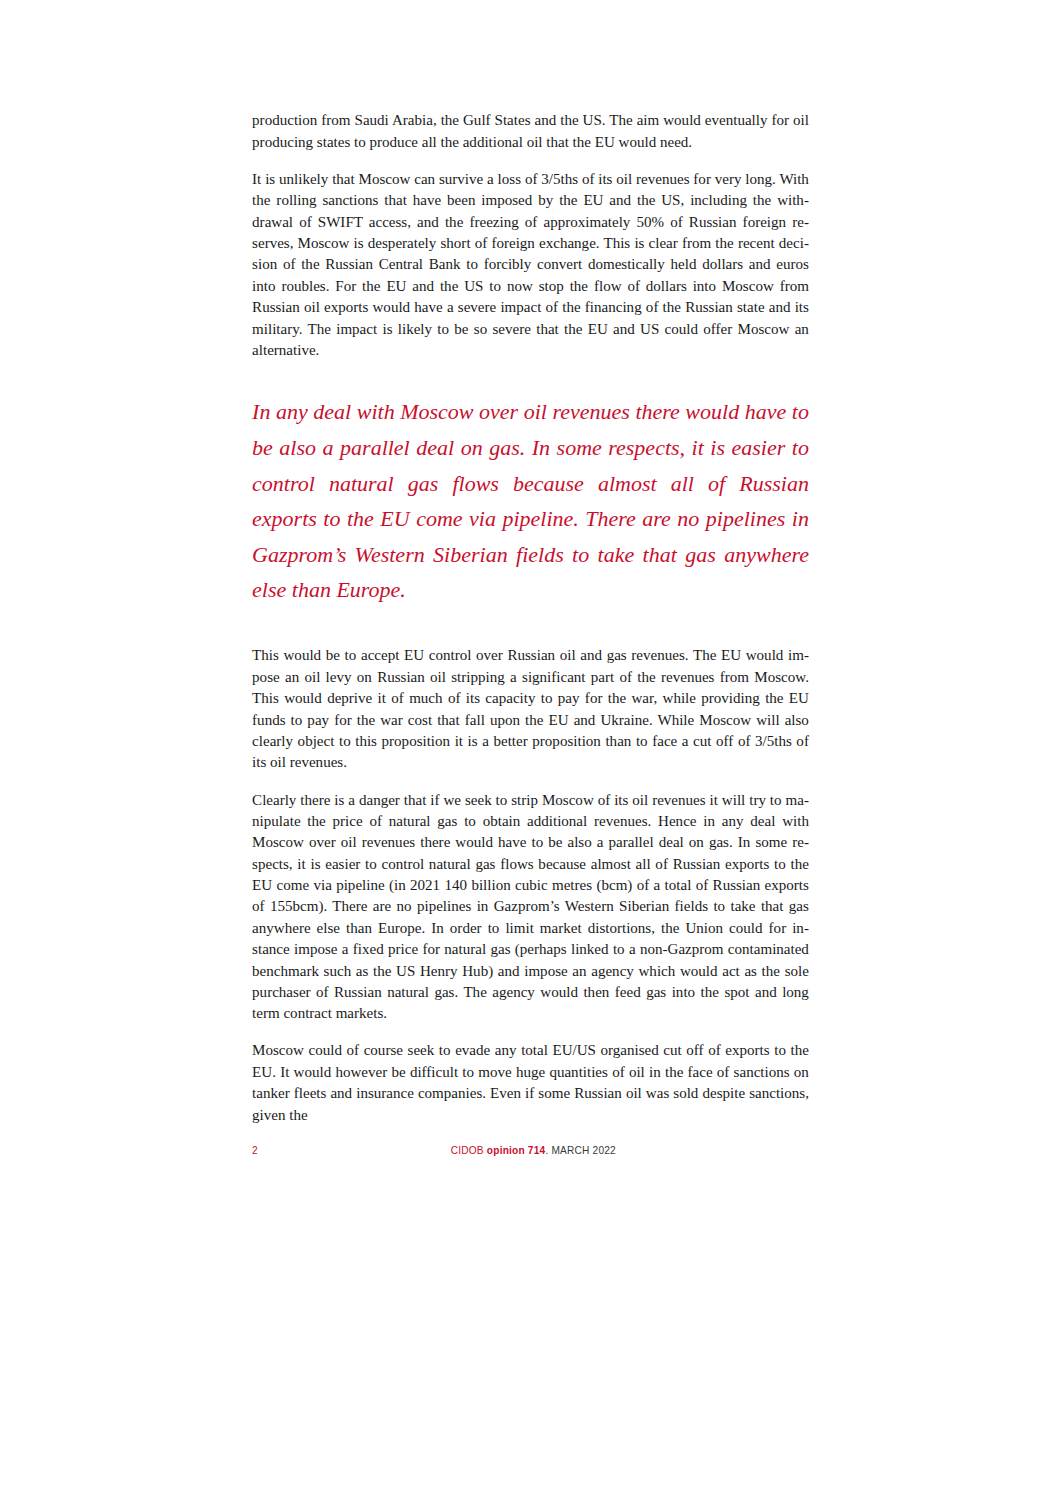production from Saudi Arabia, the Gulf States and the US. The aim would eventually for oil producing states to produce all the additional oil that the EU would need.
It is unlikely that Moscow can survive a loss of 3/5ths of its oil revenues for very long. With the rolling sanctions that have been imposed by the EU and the US, including the withdrawal of SWIFT access, and the freezing of approximately 50% of Russian foreign reserves, Moscow is desperately short of foreign exchange. This is clear from the recent decision of the Russian Central Bank to forcibly convert domestically held dollars and euros into roubles. For the EU and the US to now stop the flow of dollars into Moscow from Russian oil exports would have a severe impact of the financing of the Russian state and its military. The impact is likely to be so severe that the EU and US could offer Moscow an alternative.
In any deal with Moscow over oil revenues there would have to be also a parallel deal on gas. In some respects, it is easier to control natural gas flows because almost all of Russian exports to the EU come via pipeline. There are no pipelines in Gazprom’s Western Siberian fields to take that gas anywhere else than Europe.
This would be to accept EU control over Russian oil and gas revenues. The EU would impose an oil levy on Russian oil stripping a significant part of the revenues from Moscow. This would deprive it of much of its capacity to pay for the war, while providing the EU funds to pay for the war cost that fall upon the EU and Ukraine. While Moscow will also clearly object to this proposition it is a better proposition than to face a cut off of 3/5ths of its oil revenues.
Clearly there is a danger that if we seek to strip Moscow of its oil revenues it will try to manipulate the price of natural gas to obtain additional revenues. Hence in any deal with Moscow over oil revenues there would have to be also a parallel deal on gas. In some respects, it is easier to control natural gas flows because almost all of Russian exports to the EU come via pipeline (in 2021 140 billion cubic metres (bcm) of a total of Russian exports of 155bcm). There are no pipelines in Gazprom’s Western Siberian fields to take that gas anywhere else than Europe. In order to limit market distortions, the Union could for instance impose a fixed price for natural gas (perhaps linked to a non-Gazprom contaminated benchmark such as the US Henry Hub) and impose an agency which would act as the sole purchaser of Russian natural gas. The agency would then feed gas into the spot and long term contract markets.
Moscow could of course seek to evade any total EU/US organised cut off of exports to the EU. It would however be difficult to move huge quantities of oil in the face of sanctions on tanker fleets and insurance companies. Even if some Russian oil was sold despite sanctions, given the
2
CIDOB opinion 714. MARCH 2022